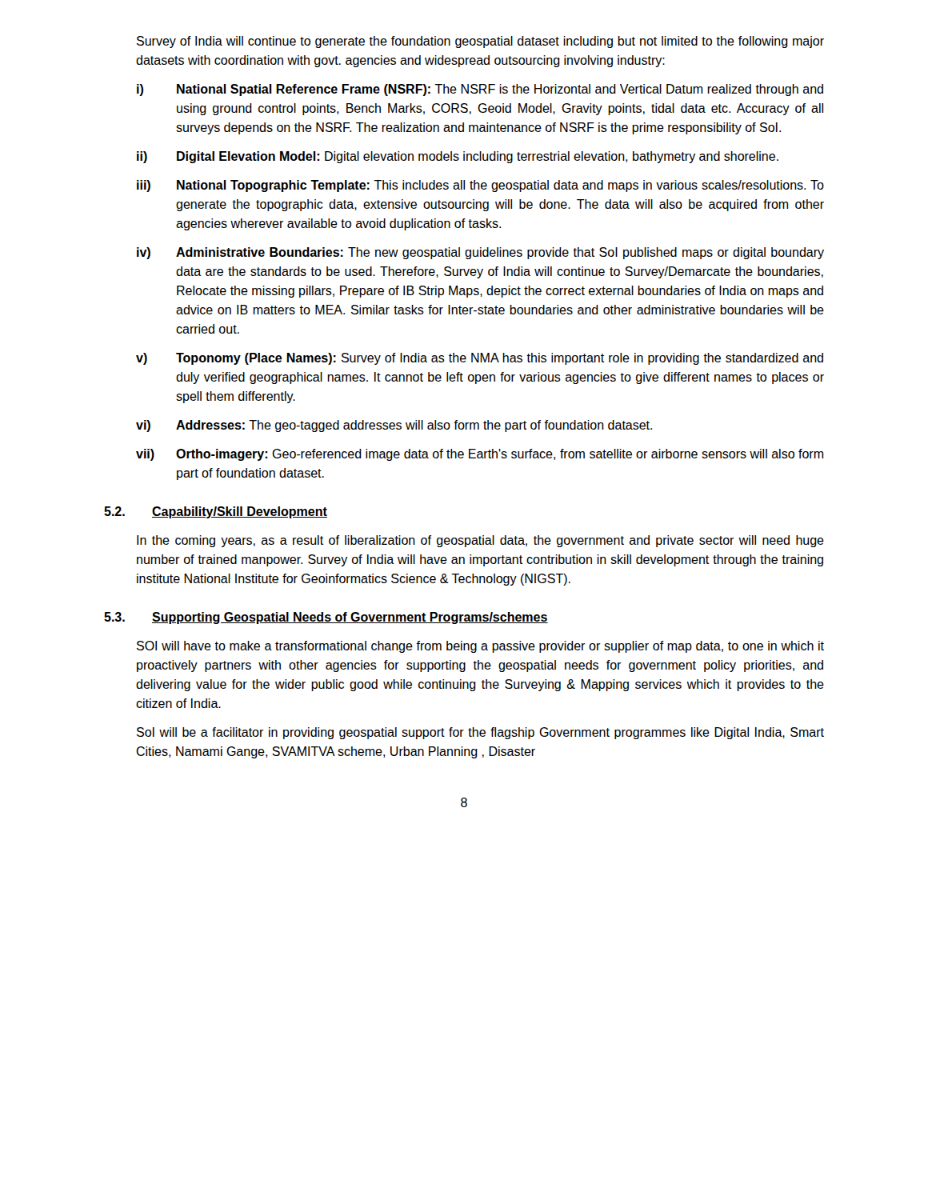Survey of India will continue to generate the foundation geospatial dataset including but not limited to the following major datasets with coordination with govt. agencies and widespread outsourcing involving industry:
National Spatial Reference Frame (NSRF): The NSRF is the Horizontal and Vertical Datum realized through and using ground control points, Bench Marks, CORS, Geoid Model, Gravity points, tidal data etc. Accuracy of all surveys depends on the NSRF. The realization and maintenance of NSRF is the prime responsibility of SoI.
Digital Elevation Model: Digital elevation models including terrestrial elevation, bathymetry and shoreline.
National Topographic Template: This includes all the geospatial data and maps in various scales/resolutions. To generate the topographic data, extensive outsourcing will be done. The data will also be acquired from other agencies wherever available to avoid duplication of tasks.
Administrative Boundaries: The new geospatial guidelines provide that SoI published maps or digital boundary data are the standards to be used. Therefore, Survey of India will continue to Survey/Demarcate the boundaries, Relocate the missing pillars, Prepare of IB Strip Maps, depict the correct external boundaries of India on maps and advice on IB matters to MEA. Similar tasks for Inter-state boundaries and other administrative boundaries will be carried out.
Toponomy (Place Names): Survey of India as the NMA has this important role in providing the standardized and duly verified geographical names. It cannot be left open for various agencies to give different names to places or spell them differently.
Addresses: The geo-tagged addresses will also form the part of foundation dataset.
Ortho-imagery: Geo-referenced image data of the Earth's surface, from satellite or airborne sensors will also form part of foundation dataset.
5.2. Capability/Skill Development
In the coming years, as a result of liberalization of geospatial data, the government and private sector will need huge number of trained manpower. Survey of India will have an important contribution in skill development through the training institute National Institute for Geoinformatics Science & Technology (NIGST).
5.3. Supporting Geospatial Needs of Government Programs/schemes
SOI will have to make a transformational change from being a passive provider or supplier of map data, to one in which it proactively partners with other agencies for supporting the geospatial needs for government policy priorities, and delivering value for the wider public good while continuing the Surveying & Mapping services which it provides to the citizen of India.
SoI will be a facilitator in providing geospatial support for the flagship Government programmes like Digital India, Smart Cities, Namami Gange, SVAMITVA scheme, Urban Planning , Disaster
8